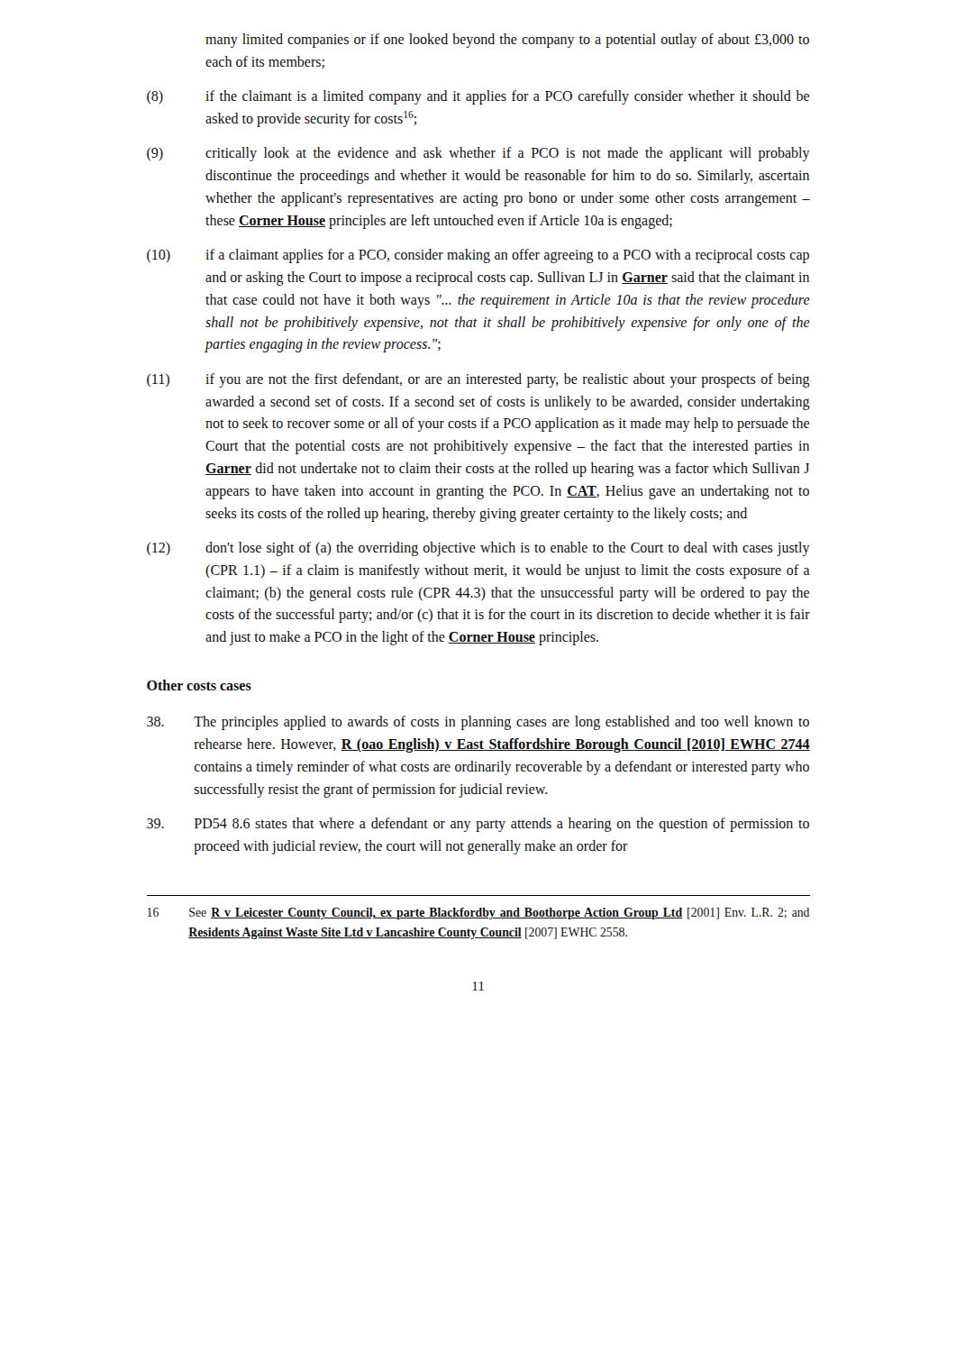many limited companies or if one looked beyond the company to a potential outlay of about £3,000 to each of its members;
(8) if the claimant is a limited company and it applies for a PCO carefully consider whether it should be asked to provide security for costs16;
(9) critically look at the evidence and ask whether if a PCO is not made the applicant will probably discontinue the proceedings and whether it would be reasonable for him to do so. Similarly, ascertain whether the applicant's representatives are acting pro bono or under some other costs arrangement – these Corner House principles are left untouched even if Article 10a is engaged;
(10) if a claimant applies for a PCO, consider making an offer agreeing to a PCO with a reciprocal costs cap and or asking the Court to impose a reciprocal costs cap. Sullivan LJ in Garner said that the claimant in that case could not have it both ways "... the requirement in Article 10a is that the review procedure shall not be prohibitively expensive, not that it shall be prohibitively expensive for only one of the parties engaging in the review process.";
(11) if you are not the first defendant, or are an interested party, be realistic about your prospects of being awarded a second set of costs. If a second set of costs is unlikely to be awarded, consider undertaking not to seek to recover some or all of your costs if a PCO application as it made may help to persuade the Court that the potential costs are not prohibitively expensive – the fact that the interested parties in Garner did not undertake not to claim their costs at the rolled up hearing was a factor which Sullivan J appears to have taken into account in granting the PCO. In CAT, Helius gave an undertaking not to seeks its costs of the rolled up hearing, thereby giving greater certainty to the likely costs; and
(12) don't lose sight of (a) the overriding objective which is to enable to the Court to deal with cases justly (CPR 1.1) – if a claim is manifestly without merit, it would be unjust to limit the costs exposure of a claimant; (b) the general costs rule (CPR 44.3) that the unsuccessful party will be ordered to pay the costs of the successful party; and/or (c) that it is for the court in its discretion to decide whether it is fair and just to make a PCO in the light of the Corner House principles.
Other costs cases
38. The principles applied to awards of costs in planning cases are long established and too well known to rehearse here. However, R (oao English) v East Staffordshire Borough Council [2010] EWHC 2744 contains a timely reminder of what costs are ordinarily recoverable by a defendant or interested party who successfully resist the grant of permission for judicial review.
39. PD54 8.6 states that where a defendant or any party attends a hearing on the question of permission to proceed with judicial review, the court will not generally make an order for
16 See R v Leicester County Council, ex parte Blackfordby and Boothorpe Action Group Ltd [2001] Env. L.R. 2; and Residents Against Waste Site Ltd v Lancashire County Council [2007] EWHC 2558.
11